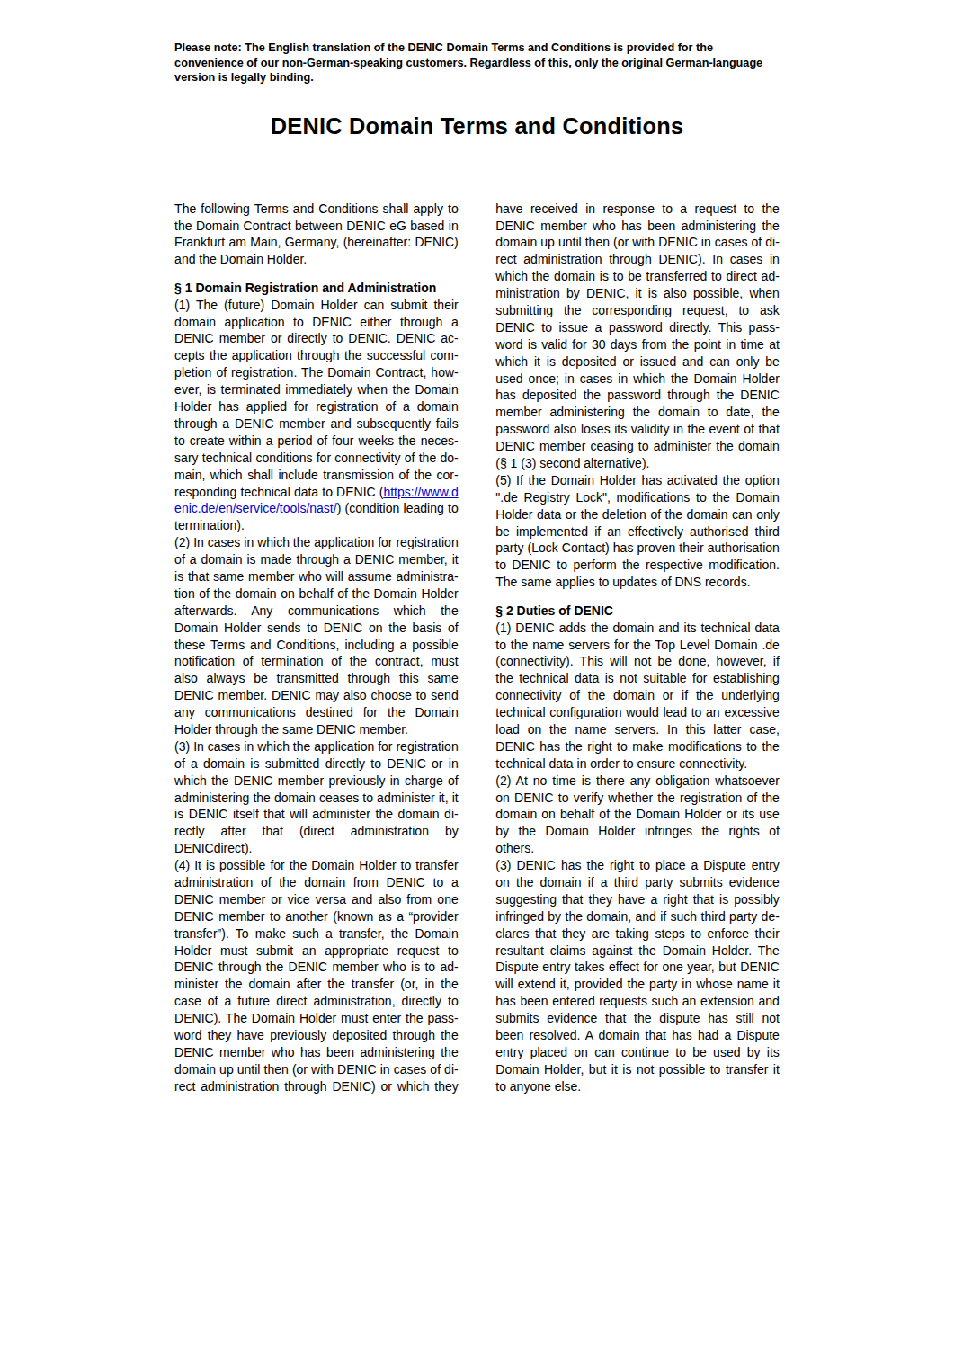Please note: The English translation of the DENIC Domain Terms and Conditions is provided for the convenience of our non-German-speaking customers. Regardless of this, only the original German-language version is legally binding.
DENIC Domain Terms and Conditions
The following Terms and Conditions shall apply to the Domain Contract between DENIC eG based in Frankfurt am Main, Germany, (hereinafter: DENIC) and the Domain Holder.
§ 1 Domain Registration and Administration
(1) The (future) Domain Holder can submit their domain application to DENIC either through a DENIC member or directly to DENIC. DENIC accepts the application through the successful completion of registration. The Domain Contract, however, is terminated immediately when the Domain Holder has applied for registration of a domain through a DENIC member and subsequently fails to create within a period of four weeks the necessary technical conditions for connectivity of the domain, which shall include transmission of the corresponding technical data to DENIC (https://www.denic.de/en/service/tools/nast/) (condition leading to termination).
(2) In cases in which the application for registration of a domain is made through a DENIC member, it is that same member who will assume administration of the domain on behalf of the Domain Holder afterwards. Any communications which the Domain Holder sends to DENIC on the basis of these Terms and Conditions, including a possible notification of termination of the contract, must also always be transmitted through this same DENIC member. DENIC may also choose to send any communications destined for the Domain Holder through the same DENIC member.
(3) In cases in which the application for registration of a domain is submitted directly to DENIC or in which the DENIC member previously in charge of administering the domain ceases to administer it, it is DENIC itself that will administer the domain directly after that (direct administration by DENICdirect).
(4) It is possible for the Domain Holder to transfer administration of the domain from DENIC to a DENIC member or vice versa and also from one DENIC member to another (known as a “provider transfer”). To make such a transfer, the Domain Holder must submit an appropriate request to DENIC through the DENIC member who is to administer the domain after the transfer (or, in the case of a future direct administration, directly to DENIC). The Domain Holder must enter the password they have previously deposited through the DENIC member who has been administering the domain up until then (or with DENIC in cases of direct administration through DENIC) or which they have received in response to a request to the DENIC member who has been administering the domain up until then (or with DENIC in cases of direct administration through DENIC). In cases in which the domain is to be transferred to direct administration by DENIC, it is also possible, when submitting the corresponding request, to ask DENIC to issue a password directly. This password is valid for 30 days from the point in time at which it is deposited or issued and can only be used once; in cases in which the Domain Holder has deposited the password through the DENIC member administering the domain to date, the password also loses its validity in the event of that DENIC member ceasing to administer the domain (§ 1 (3) second alternative).
(5) If the Domain Holder has activated the option ".de Registry Lock", modifications to the Domain Holder data or the deletion of the domain can only be implemented if an effectively authorised third party (Lock Contact) has proven their authorisation to DENIC to perform the respective modification. The same applies to updates of DNS records.
§ 2 Duties of DENIC
(1) DENIC adds the domain and its technical data to the name servers for the Top Level Domain .de (connectivity). This will not be done, however, if the technical data is not suitable for establishing connectivity of the domain or if the underlying technical configuration would lead to an excessive load on the name servers. In this latter case, DENIC has the right to make modifications to the technical data in order to ensure connectivity.
(2) At no time is there any obligation whatsoever on DENIC to verify whether the registration of the domain on behalf of the Domain Holder or its use by the Domain Holder infringes the rights of others.
(3) DENIC has the right to place a Dispute entry on the domain if a third party submits evidence suggesting that they have a right that is possibly infringed by the domain, and if such third party declares that they are taking steps to enforce their resultant claims against the Domain Holder. The Dispute entry takes effect for one year, but DENIC will extend it, provided the party in whose name it has been entered requests such an extension and submits evidence that the dispute has still not been resolved. A domain that has had a Dispute entry placed on can continue to be used by its Domain Holder, but it is not possible to transfer it to anyone else.